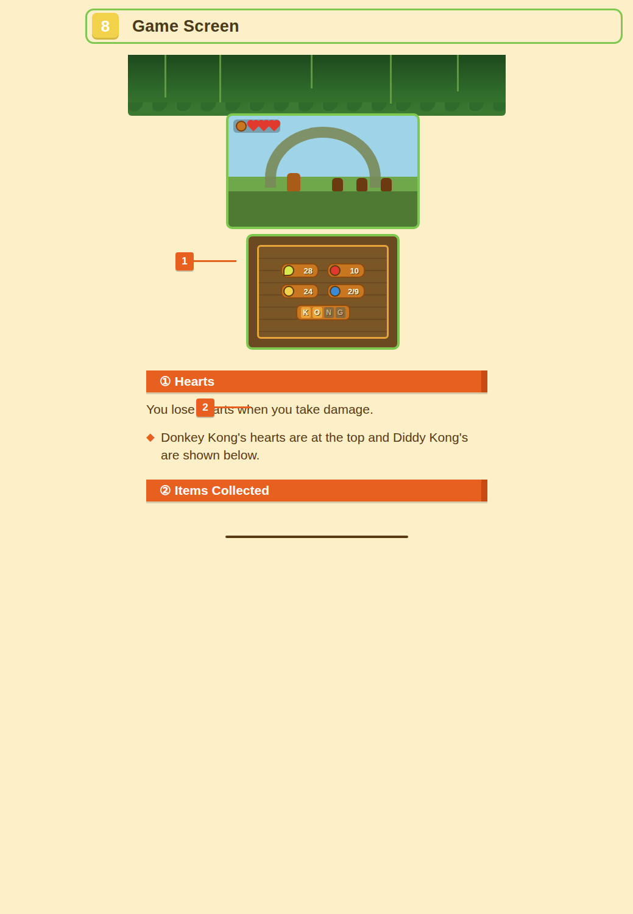8
Game Screen
1
2
28
10
24
2/9
KONG
① Hearts
You lose hearts when you take damage.
◆ Donkey Kong's hearts are at the top and Diddy Kong's are shown below.
② Items Collected